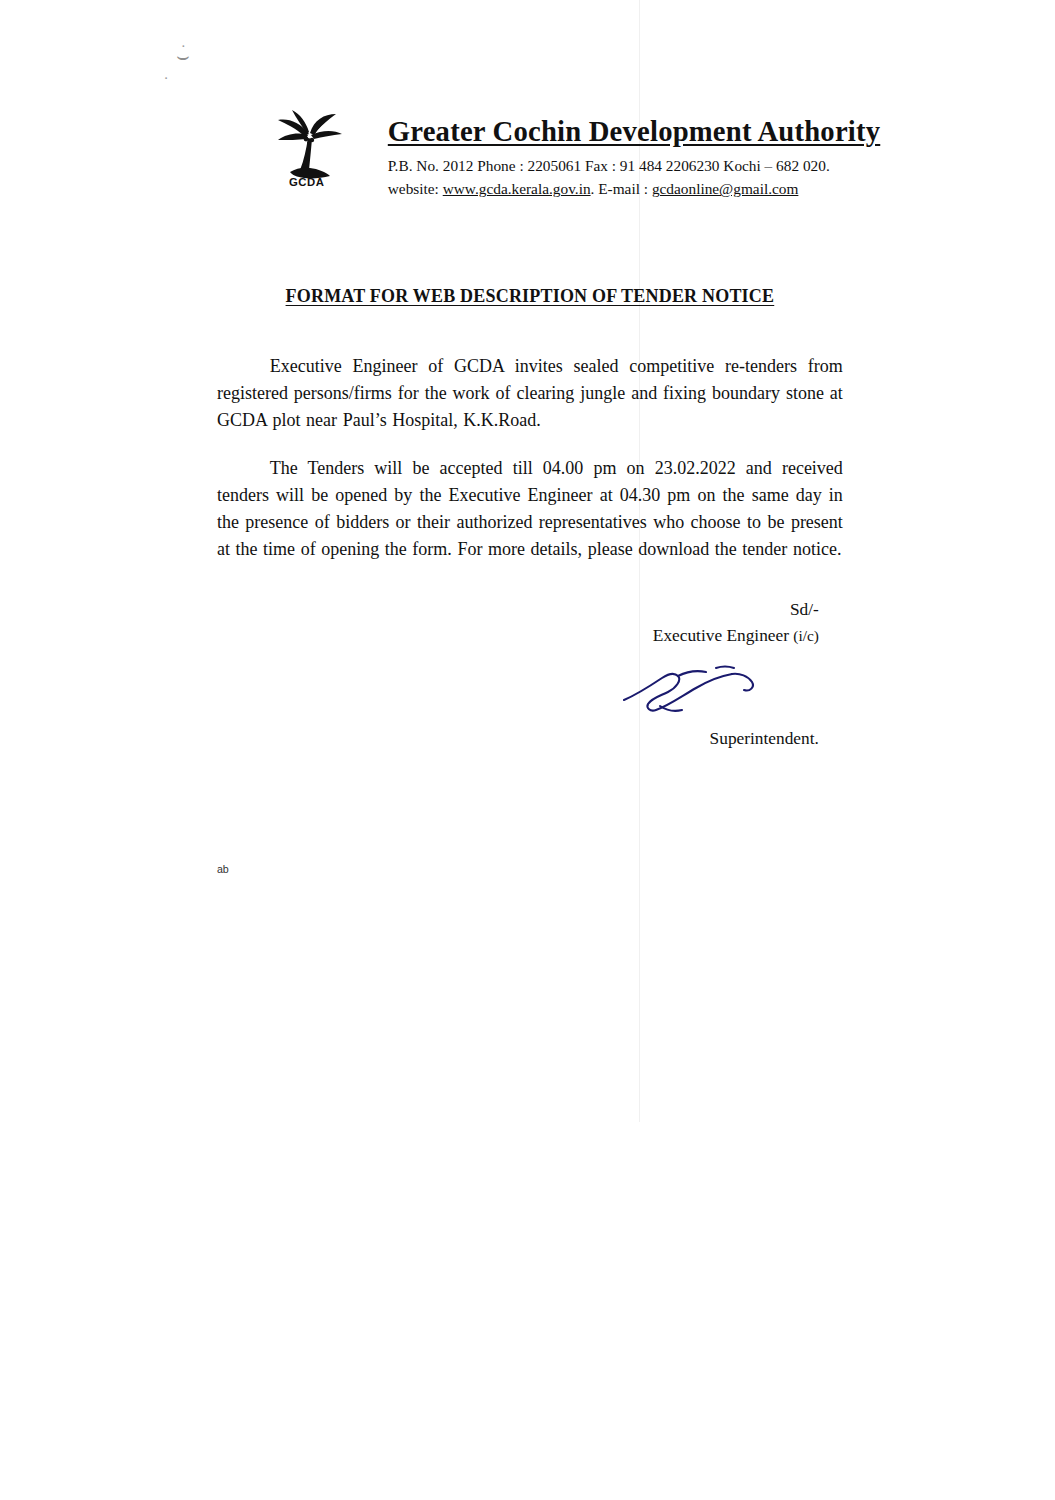. ⌣ .
GCDA
Greater Cochin Development Authority
P.B. No. 2012 Phone : 2205061 Fax : 91 484 2206230 Kochi – 682 020. website: www.gcda.kerala.gov.in. E-mail : gcdaonline@gmail.com
FORMAT FOR WEB DESCRIPTION OF TENDER NOTICE
Executive Engineer of GCDA invites sealed competitive re-tenders from registered persons/firms for the work of clearing jungle and fixing boundary stone at GCDA plot near Paul’s Hospital, K.K.Road.
The Tenders will be accepted till 04.00 pm on 23.02.2022 and received tenders will be opened by the Executive Engineer at 04.30 pm on the same day in the presence of bidders or their authorized representatives who choose to be present at the time of opening the form. For more details, please download the tender notice.
Sd/-
Executive Engineer (i/c)
Superintendent.
ab